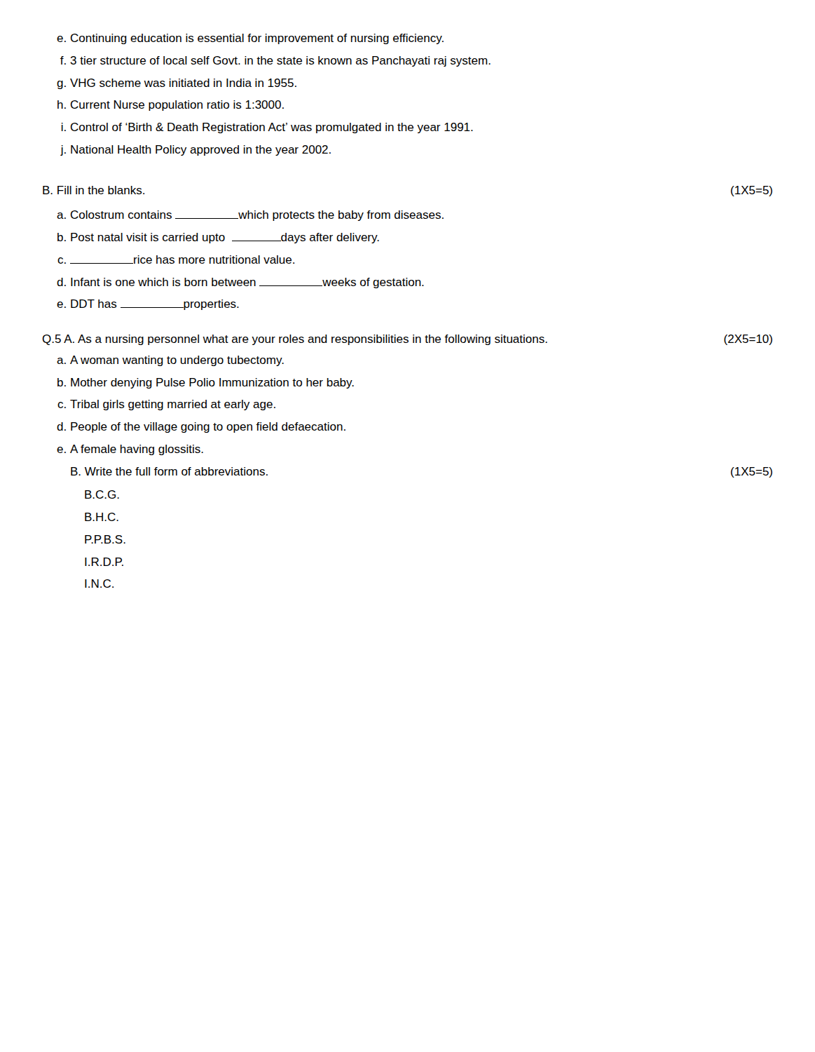Continuing education is essential for improvement of nursing efficiency.
3 tier structure of local self Govt. in the state is known as Panchayati raj system.
VHG scheme was initiated in India in 1955.
Current Nurse population ratio is 1:3000.
Control of ‘Birth & Death Registration Act’ was promulgated in the year 1991.
National Health Policy approved in the year 2002.
B. Fill in the blanks. (1X5=5)
Colostrum contains which protects the baby from diseases.
Post natal visit is carried upto days after delivery.
rice has more nutritional value.
Infant is one which is born between weeks of gestation.
DDT has properties.
Q.5 A. As a nursing personnel what are your roles and responsibilities in the following situations. (2X5=10)
A woman wanting to undergo tubectomy.
Mother denying Pulse Polio Immunization to her baby.
Tribal girls getting married at early age.
People of the village going to open field defaecation.
A female having glossitis.
B. Write the full form of abbreviations. (1X5=5)
B.C.G.
B.H.C.
P.P.B.S.
I.R.D.P.
I.N.C.